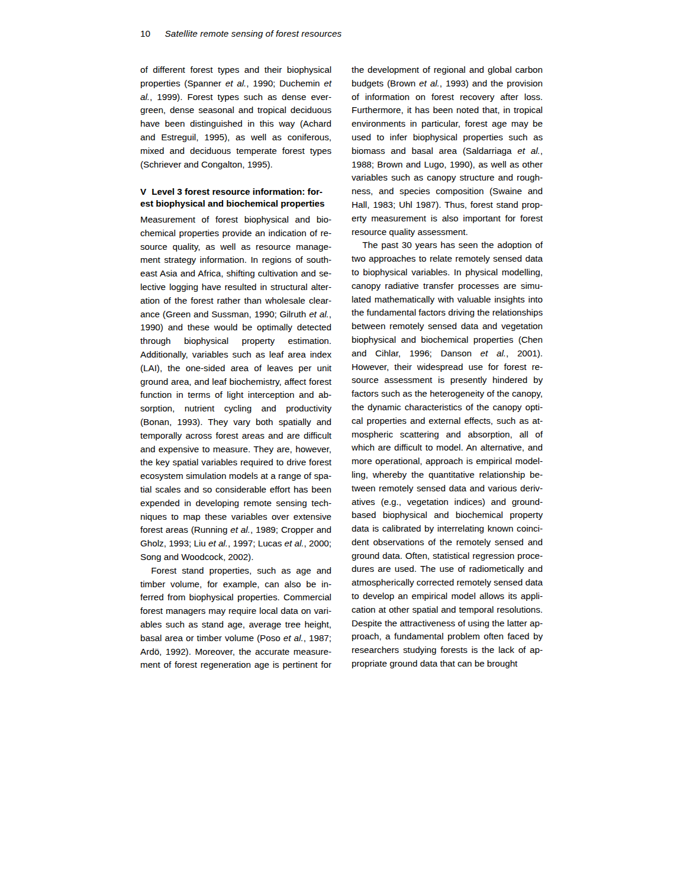10 Satellite remote sensing of forest resources
of different forest types and their biophysical properties (Spanner et al., 1990; Duchemin et al., 1999). Forest types such as dense evergreen, dense seasonal and tropical deciduous have been distinguished in this way (Achard and Estreguil, 1995), as well as coniferous, mixed and deciduous temperate forest types (Schriever and Congalton, 1995).
VLevel 3 forest resource information: forest biophysical and biochemical properties
Measurement of forest biophysical and biochemical properties provide an indication of resource quality, as well as resource management strategy information. In regions of southeast Asia and Africa, shifting cultivation and selective logging have resulted in structural alteration of the forest rather than wholesale clearance (Green and Sussman, 1990; Gilruth et al., 1990) and these would be optimally detected through biophysical property estimation. Additionally, variables such as leaf area index (LAI), the one-sided area of leaves per unit ground area, and leaf biochemistry, affect forest function in terms of light interception and absorption, nutrient cycling and productivity (Bonan, 1993). They vary both spatially and temporally across forest areas and are difficult and expensive to measure. They are, however, the key spatial variables required to drive forest ecosystem simulation models at a range of spatial scales and so considerable effort has been expended in developing remote sensing techniques to map these variables over extensive forest areas (Running et al., 1989; Cropper and Gholz, 1993; Liu et al., 1997; Lucas et al., 2000; Song and Woodcock, 2002).
Forest stand properties, such as age and timber volume, for example, can also be inferred from biophysical properties. Commercial forest managers may require local data on variables such as stand age, average tree height, basal area or timber volume (Poso et al., 1987; Ardö, 1992). Moreover, the accurate measurement of forest regeneration age is pertinent for the development of regional and global carbon budgets (Brown et al., 1993) and the provision of information on forest recovery after loss. Furthermore, it has been noted that, in tropical environments in particular, forest age may be used to infer biophysical properties such as biomass and basal area (Saldarriaga et al., 1988; Brown and Lugo, 1990), as well as other variables such as canopy structure and roughness, and species composition (Swaine and Hall, 1983; Uhl 1987). Thus, forest stand property measurement is also important for forest resource quality assessment.
The past 30 years has seen the adoption of two approaches to relate remotely sensed data to biophysical variables. In physical modelling, canopy radiative transfer processes are simulated mathematically with valuable insights into the fundamental factors driving the relationships between remotely sensed data and vegetation biophysical and biochemical properties (Chen and Cihlar, 1996; Danson et al., 2001). However, their widespread use for forest resource assessment is presently hindered by factors such as the heterogeneity of the canopy, the dynamic characteristics of the canopy optical properties and external effects, such as atmospheric scattering and absorption, all of which are difficult to model. An alternative, and more operational, approach is empirical modelling, whereby the quantitative relationship between remotely sensed data and various derivatives (e.g., vegetation indices) and ground-based biophysical and biochemical property data is calibrated by interrelating known coincident observations of the remotely sensed and ground data. Often, statistical regression procedures are used. The use of radiometically and atmospherically corrected remotely sensed data to develop an empirical model allows its application at other spatial and temporal resolutions. Despite the attractiveness of using the latter approach, a fundamental problem often faced by researchers studying forests is the lack of appropriate ground data that can be brought